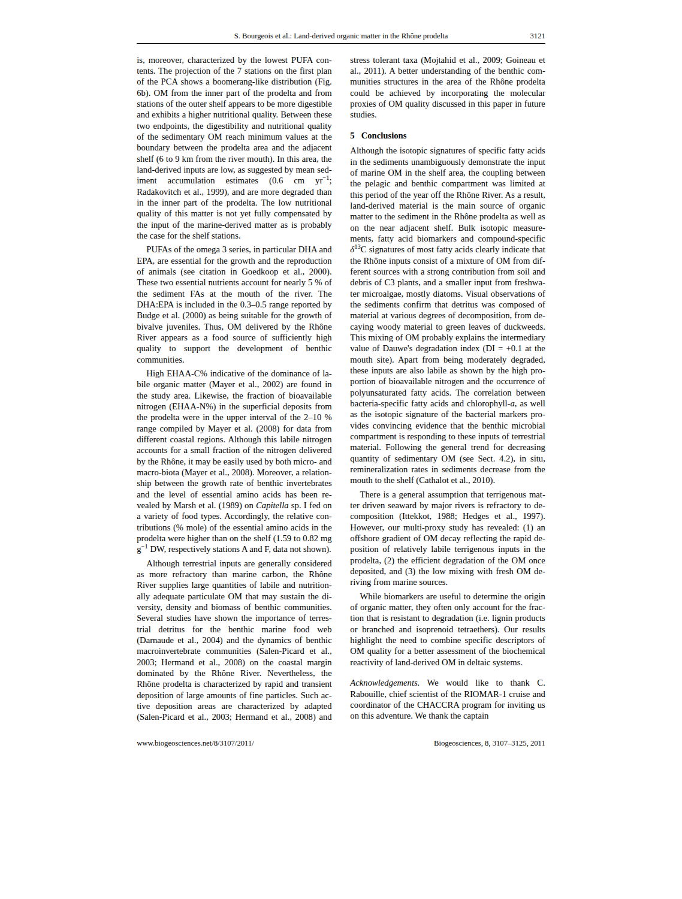S. Bourgeois et al.: Land-derived organic matter in the Rhône prodelta 3121
is, moreover, characterized by the lowest PUFA contents. The projection of the 7 stations on the first plan of the PCA shows a boomerang-like distribution (Fig. 6b). OM from the inner part of the prodelta and from stations of the outer shelf appears to be more digestible and exhibits a higher nutritional quality. Between these two endpoints, the digestibility and nutritional quality of the sedimentary OM reach minimum values at the boundary between the prodelta area and the adjacent shelf (6 to 9 km from the river mouth). In this area, the land-derived inputs are low, as suggested by mean sediment accumulation estimates (0.6 cm yr−1; Radakovitch et al., 1999), and are more degraded than in the inner part of the prodelta. The low nutritional quality of this matter is not yet fully compensated by the input of the marine-derived matter as is probably the case for the shelf stations.
PUFAs of the omega 3 series, in particular DHA and EPA, are essential for the growth and the reproduction of animals (see citation in Goedkoop et al., 2000). These two essential nutrients account for nearly 5 % of the sediment FAs at the mouth of the river. The DHA:EPA is included in the 0.3–0.5 range reported by Budge et al. (2000) as being suitable for the growth of bivalve juveniles. Thus, OM delivered by the Rhône River appears as a food source of sufficiently high quality to support the development of benthic communities.
High EHAA-C% indicative of the dominance of labile organic matter (Mayer et al., 2002) are found in the study area. Likewise, the fraction of bioavailable nitrogen (EHAA-N%) in the superficial deposits from the prodelta were in the upper interval of the 2–10 % range compiled by Mayer et al. (2008) for data from different coastal regions. Although this labile nitrogen accounts for a small fraction of the nitrogen delivered by the Rhône, it may be easily used by both micro- and macro-biota (Mayer et al., 2008). Moreover, a relationship between the growth rate of benthic invertebrates and the level of essential amino acids has been revealed by Marsh et al. (1989) on Capitella sp. I fed on a variety of food types. Accordingly, the relative contributions (% mole) of the essential amino acids in the prodelta were higher than on the shelf (1.59 to 0.82 mg g−1 DW, respectively stations A and F, data not shown).
Although terrestrial inputs are generally considered as more refractory than marine carbon, the Rhône River supplies large quantities of labile and nutritionally adequate particulate OM that may sustain the diversity, density and biomass of benthic communities. Several studies have shown the importance of terrestrial detritus for the benthic marine food web (Darnaude et al., 2004) and the dynamics of benthic macroinvertebrate communities (Salen-Picard et al., 2003; Hermand et al., 2008) on the coastal margin dominated by the Rhône River. Nevertheless, the Rhône prodelta is characterized by rapid and transient deposition of large amounts of fine particles. Such active deposition areas are characterized by adapted (Salen-Picard et al., 2003; Hermand et al., 2008) and stress tolerant taxa (Mojtahid et al., 2009; Goineau et al., 2011). A better understanding of the benthic communities structures in the area of the Rhône prodelta could be achieved by incorporating the molecular proxies of OM quality discussed in this paper in future studies.
5 Conclusions
Although the isotopic signatures of specific fatty acids in the sediments unambiguously demonstrate the input of marine OM in the shelf area, the coupling between the pelagic and benthic compartment was limited at this period of the year off the Rhône River. As a result, land-derived material is the main source of organic matter to the sediment in the Rhône prodelta as well as on the near adjacent shelf. Bulk isotopic measurements, fatty acid biomarkers and compound-specific δ13C signatures of most fatty acids clearly indicate that the Rhône inputs consist of a mixture of OM from different sources with a strong contribution from soil and debris of C3 plants, and a smaller input from freshwater microalgae, mostly diatoms. Visual observations of the sediments confirm that detritus was composed of material at various degrees of decomposition, from decaying woody material to green leaves of duckweeds. This mixing of OM probably explains the intermediary value of Dauwe's degradation index (DI = +0.1 at the mouth site). Apart from being moderately degraded, these inputs are also labile as shown by the high proportion of bioavailable nitrogen and the occurrence of polyunsaturated fatty acids. The correlation between bacteria-specific fatty acids and chlorophyll-a, as well as the isotopic signature of the bacterial markers provides convincing evidence that the benthic microbial compartment is responding to these inputs of terrestrial material. Following the general trend for decreasing quantity of sedimentary OM (see Sect. 4.2), in situ, remineralization rates in sediments decrease from the mouth to the shelf (Cathalot et al., 2010).
There is a general assumption that terrigenous matter driven seaward by major rivers is refractory to decomposition (Ittekkot, 1988; Hedges et al., 1997). However, our multi-proxy study has revealed: (1) an offshore gradient of OM decay reflecting the rapid deposition of relatively labile terrigenous inputs in the prodelta, (2) the efficient degradation of the OM once deposited, and (3) the low mixing with fresh OM deriving from marine sources.
While biomarkers are useful to determine the origin of organic matter, they often only account for the fraction that is resistant to degradation (i.e. lignin products or branched and isoprenoid tetraethers). Our results highlight the need to combine specific descriptors of OM quality for a better assessment of the biochemical reactivity of land-derived OM in deltaic systems.
Acknowledgements. We would like to thank C. Rabouille, chief scientist of the RIOMAR-1 cruise and coordinator of the CHACCRA program for inviting us on this adventure. We thank the captain
www.biogeosciences.net/8/3107/2011/ Biogeosciences, 8, 3107–3125, 2011